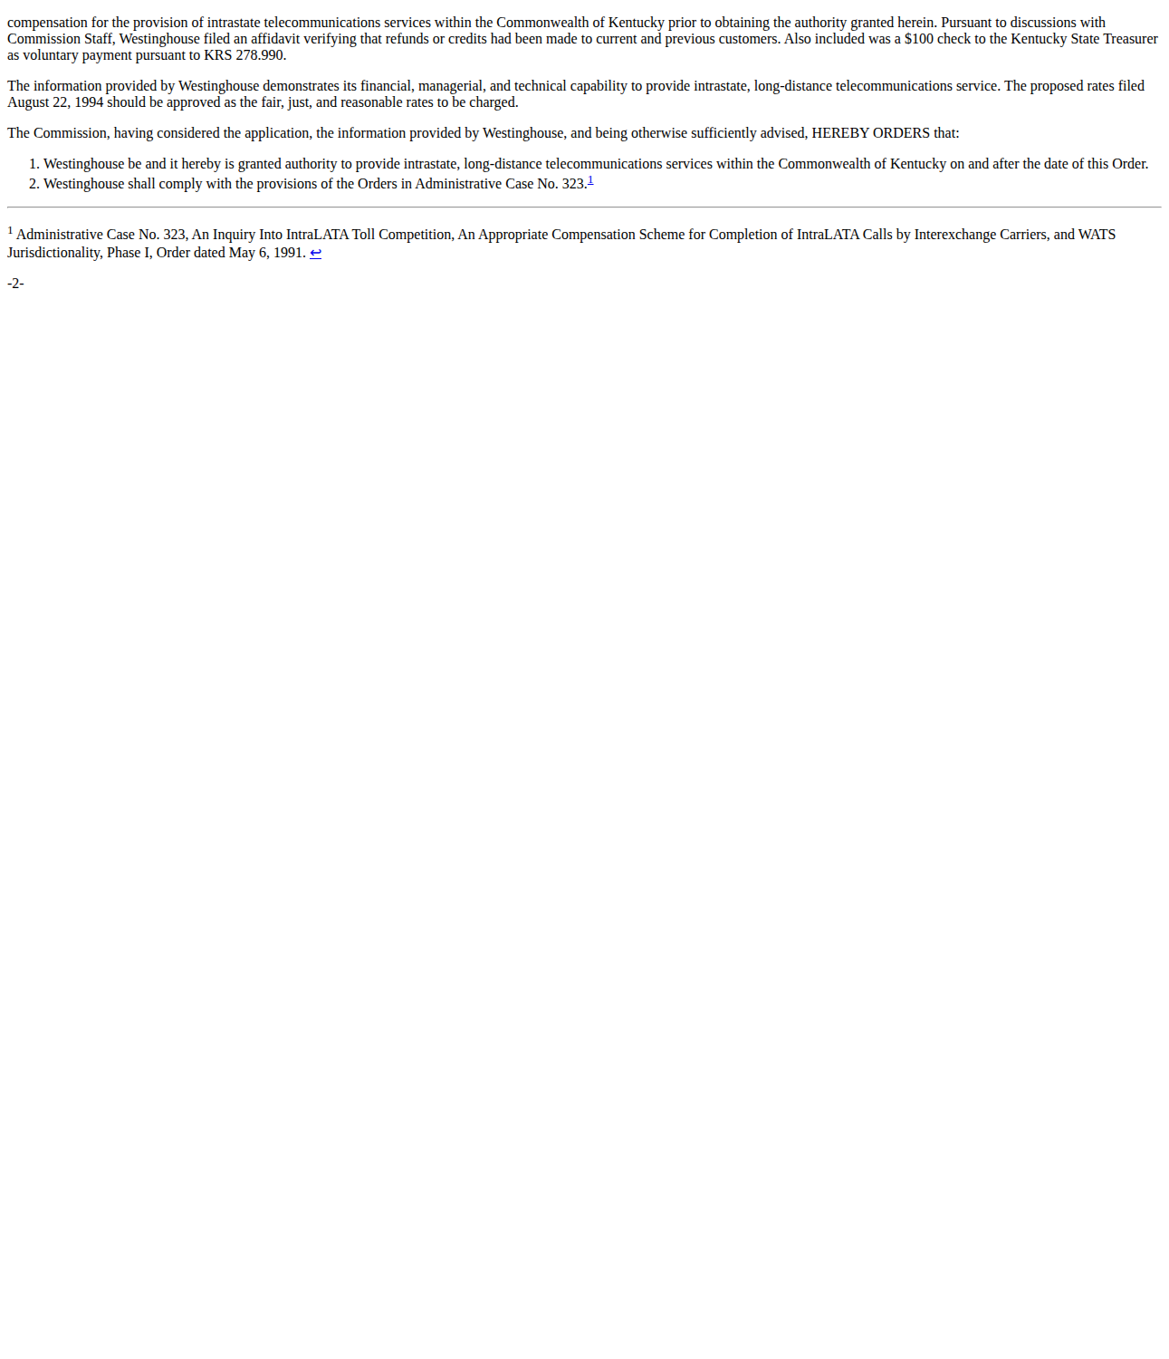compensation for the provision of intrastate telecommunications services within the Commonwealth of Kentucky prior to obtaining the authority granted herein. Pursuant to discussions with Commission Staff, Westinghouse filed an affidavit verifying that refunds or credits had been made to current and previous customers. Also included was a $100 check to the Kentucky State Treasurer as voluntary payment pursuant to KRS 278.990.
The information provided by Westinghouse demonstrates its financial, managerial, and technical capability to provide intrastate, long-distance telecommunications service. The proposed rates filed August 22, 1994 should be approved as the fair, just, and reasonable rates to be charged.
The Commission, having considered the application, the information provided by Westinghouse, and being otherwise sufficiently advised, HEREBY ORDERS that:
Westinghouse be and it hereby is granted authority to provide intrastate, long-distance telecommunications services within the Commonwealth of Kentucky on and after the date of this Order.
Westinghouse shall comply with the provisions of the Orders in Administrative Case No. 323.1
1 Administrative Case No. 323, An Inquiry Into IntraLATA Toll Competition, An Appropriate Compensation Scheme for Completion of IntraLATA Calls by Interexchange Carriers, and WATS Jurisdictionality, Phase I, Order dated May 6, 1991. ↩
-2-